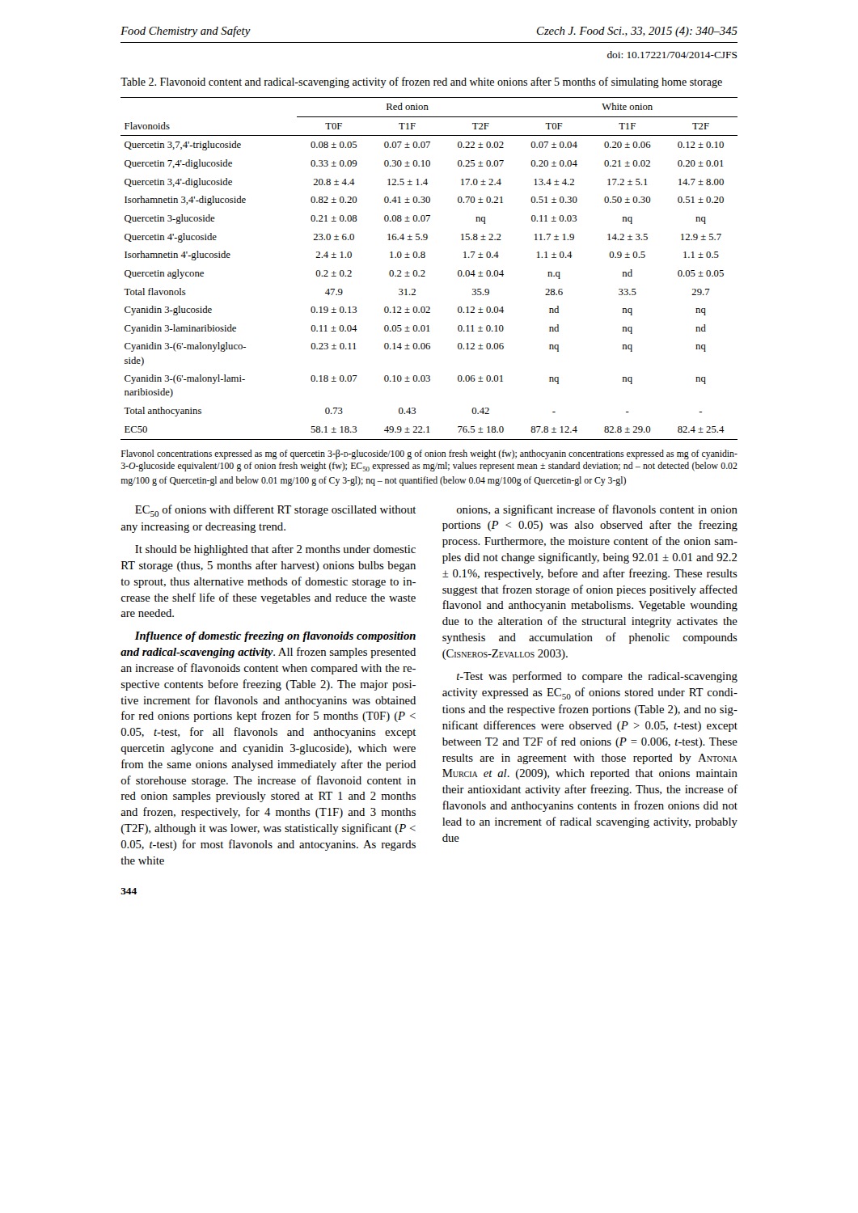Food Chemistry and Safety
Czech J. Food Sci., 33, 2015 (4): 340–345
doi: 10.17221/704/2014-CJFS
Table 2. Flavonoid content and radical-scavenging activity of frozen red and white onions after 5 months of simulating home storage
| | Red onion | White onion |
| --- | --- | --- |
| Flavonoids | T0F | T1F | T2F | T0F | T1F | T2F |
| Quercetin 3,7,4'-triglucoside | 0.08 ± 0.05 | 0.07 ± 0.07 | 0.22 ± 0.02 | 0.07 ± 0.04 | 0.20 ± 0.06 | 0.12 ± 0.10 |
| Quercetin 7,4'-diglucoside | 0.33 ± 0.09 | 0.30 ± 0.10 | 0.25 ± 0.07 | 0.20 ± 0.04 | 0.21 ± 0.02 | 0.20 ± 0.01 |
| Quercetin 3,4'-diglucoside | 20.8 ± 4.4 | 12.5 ± 1.4 | 17.0 ± 2.4 | 13.4 ± 4.2 | 17.2 ± 5.1 | 14.7 ± 8.00 |
| Isorhamnetin 3,4'-diglucoside | 0.82 ± 0.20 | 0.41 ± 0.30 | 0.70 ± 0.21 | 0.51 ± 0.30 | 0.50 ± 0.30 | 0.51 ± 0.20 |
| Quercetin 3-glucoside | 0.21 ± 0.08 | 0.08 ± 0.07 | nq | 0.11 ± 0.03 | nq | nq |
| Quercetin 4'-glucoside | 23.0 ± 6.0 | 16.4 ± 5.9 | 15.8 ± 2.2 | 11.7 ± 1.9 | 14.2 ± 3.5 | 12.9 ± 5.7 |
| Isorhamnetin 4'-glucoside | 2.4 ± 1.0 | 1.0 ± 0.8 | 1.7 ± 0.4 | 1.1 ± 0.4 | 0.9 ± 0.5 | 1.1 ± 0.5 |
| Quercetin aglycone | 0.2 ± 0.2 | 0.2 ± 0.2 | 0.04 ± 0.04 | n.q | nd | 0.05 ± 0.05 |
| Total flavonols | 47.9 | 31.2 | 35.9 | 28.6 | 33.5 | 29.7 |
| Cyanidin 3-glucoside | 0.19 ± 0.13 | 0.12 ± 0.02 | 0.12 ± 0.04 | nd | nq | nq |
| Cyanidin 3-laminaribioside | 0.11 ± 0.04 | 0.05 ± 0.01 | 0.11 ± 0.10 | nd | nq | nd |
| Cyanidin 3-(6'-malonylgluco- side) | 0.23 ± 0.11 | 0.14 ± 0.06 | 0.12 ± 0.06 | nq | nq | nq |
| Cyanidin 3-(6'-malonyl-lami- naribioside) | 0.18 ± 0.07 | 0.10 ± 0.03 | 0.06 ± 0.01 | nq | nq | nq |
| Total anthocyanins | 0.73 | 0.43 | 0.42 | - | - | - |
| EC50 | 58.1 ± 18.3 | 49.9 ± 22.1 | 76.5 ± 18.0 | 87.8 ± 12.4 | 82.8 ± 29.0 | 82.4 ± 25.4 |
Flavonol concentrations expressed as mg of quercetin 3-β-d-glucoside/100 g of onion fresh weight (fw); anthocyanin concentrations expressed as mg of cyanidin-3-O-glucoside equivalent/100 g of onion fresh weight (fw); EC50 expressed as mg/ml; values represent mean ± standard deviation; nd – not detected (below 0.02 mg/100 g of Quercetin-gl and below 0.01 mg/100 g of Cy 3-gl); nq – not quantified (below 0.04 mg/100g of Quercetin-gl or Cy 3-gl)
EC50 of onions with different RT storage oscillated without any increasing or decreasing trend.
It should be highlighted that after 2 months under domestic RT storage (thus, 5 months after harvest) onions bulbs began to sprout, thus alternative methods of domestic storage to increase the shelf life of these vegetables and reduce the waste are needed.
Influence of domestic freezing on flavonoids composition and radical-scavenging activity. All frozen samples presented an increase of flavonoids content when compared with the respective contents before freezing (Table 2). The major positive increment for flavonols and anthocyanins was obtained for red onions portions kept frozen for 5 months (T0F) (P < 0.05, t-test, for all flavonols and anthocyanins except quercetin aglycone and cyanidin 3-glucoside), which were from the same onions analysed immediately after the period of storehouse storage. The increase of flavonoid content in red onion samples previously stored at RT 1 and 2 months and frozen, respectively, for 4 months (T1F) and 3 months (T2F), although it was lower, was statistically significant (P < 0.05, t-test) for most flavonols and antocyanins. As regards the white
onions, a significant increase of flavonols content in onion portions (P < 0.05) was also observed after the freezing process. Furthermore, the moisture content of the onion samples did not change significantly, being 92.01 ± 0.01 and 92.2 ± 0.1%, respectively, before and after freezing. These results suggest that frozen storage of onion pieces positively affected flavonol and anthocyanin metabolisms. Vegetable wounding due to the alteration of the structural integrity activates the synthesis and accumulation of phenolic compounds (Cisneros-Zevallos 2003).
t-Test was performed to compare the radical-scavenging activity expressed as EC50 of onions stored under RT conditions and the respective frozen portions (Table 2), and no significant differences were observed (P > 0.05, t-test) except between T2 and T2F of red onions (P = 0.006, t-test). These results are in agreement with those reported by Antonia Murcia et al. (2009), which reported that onions maintain their antioxidant activity after freezing. Thus, the increase of flavonols and anthocyanins contents in frozen onions did not lead to an increment of radical scavenging activity, probably due
344